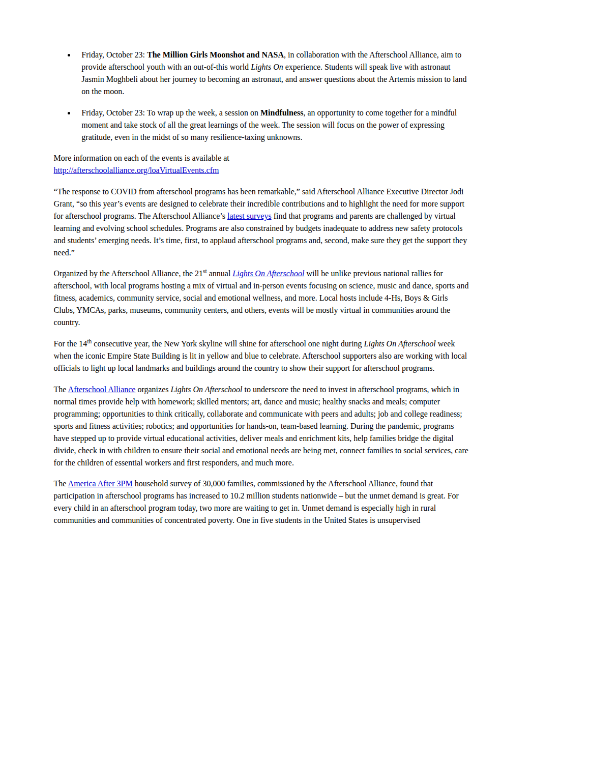Friday, October 23: The Million Girls Moonshot and NASA, in collaboration with the Afterschool Alliance, aim to provide afterschool youth with an out-of-this world Lights On experience. Students will speak live with astronaut Jasmin Moghbeli about her journey to becoming an astronaut, and answer questions about the Artemis mission to land on the moon.
Friday, October 23: To wrap up the week, a session on Mindfulness, an opportunity to come together for a mindful moment and take stock of all the great learnings of the week. The session will focus on the power of expressing gratitude, even in the midst of so many resilience-taxing unknowns.
More information on each of the events is available at
http://afterschoolalliance.org/loaVirtualEvents.cfm
“The response to COVID from afterschool programs has been remarkable,” said Afterschool Alliance Executive Director Jodi Grant, “so this year’s events are designed to celebrate their incredible contributions and to highlight the need for more support for afterschool programs. The Afterschool Alliance’s latest surveys find that programs and parents are challenged by virtual learning and evolving school schedules. Programs are also constrained by budgets inadequate to address new safety protocols and students’ emerging needs. It’s time, first, to applaud afterschool programs and, second, make sure they get the support they need.”
Organized by the Afterschool Alliance, the 21st annual Lights On Afterschool will be unlike previous national rallies for afterschool, with local programs hosting a mix of virtual and in-person events focusing on science, music and dance, sports and fitness, academics, community service, social and emotional wellness, and more. Local hosts include 4-Hs, Boys & Girls Clubs, YMCAs, parks, museums, community centers, and others, events will be mostly virtual in communities around the country.
For the 14th consecutive year, the New York skyline will shine for afterschool one night during Lights On Afterschool week when the iconic Empire State Building is lit in yellow and blue to celebrate. Afterschool supporters also are working with local officials to light up local landmarks and buildings around the country to show their support for afterschool programs.
The Afterschool Alliance organizes Lights On Afterschool to underscore the need to invest in afterschool programs, which in normal times provide help with homework; skilled mentors; art, dance and music; healthy snacks and meals; computer programming; opportunities to think critically, collaborate and communicate with peers and adults; job and college readiness; sports and fitness activities; robotics; and opportunities for hands-on, team-based learning. During the pandemic, programs have stepped up to provide virtual educational activities, deliver meals and enrichment kits, help families bridge the digital divide, check in with children to ensure their social and emotional needs are being met, connect families to social services, care for the children of essential workers and first responders, and much more.
The America After 3PM household survey of 30,000 families, commissioned by the Afterschool Alliance, found that participation in afterschool programs has increased to 10.2 million students nationwide – but the unmet demand is great. For every child in an afterschool program today, two more are waiting to get in. Unmet demand is especially high in rural communities and communities of concentrated poverty. One in five students in the United States is unsupervised